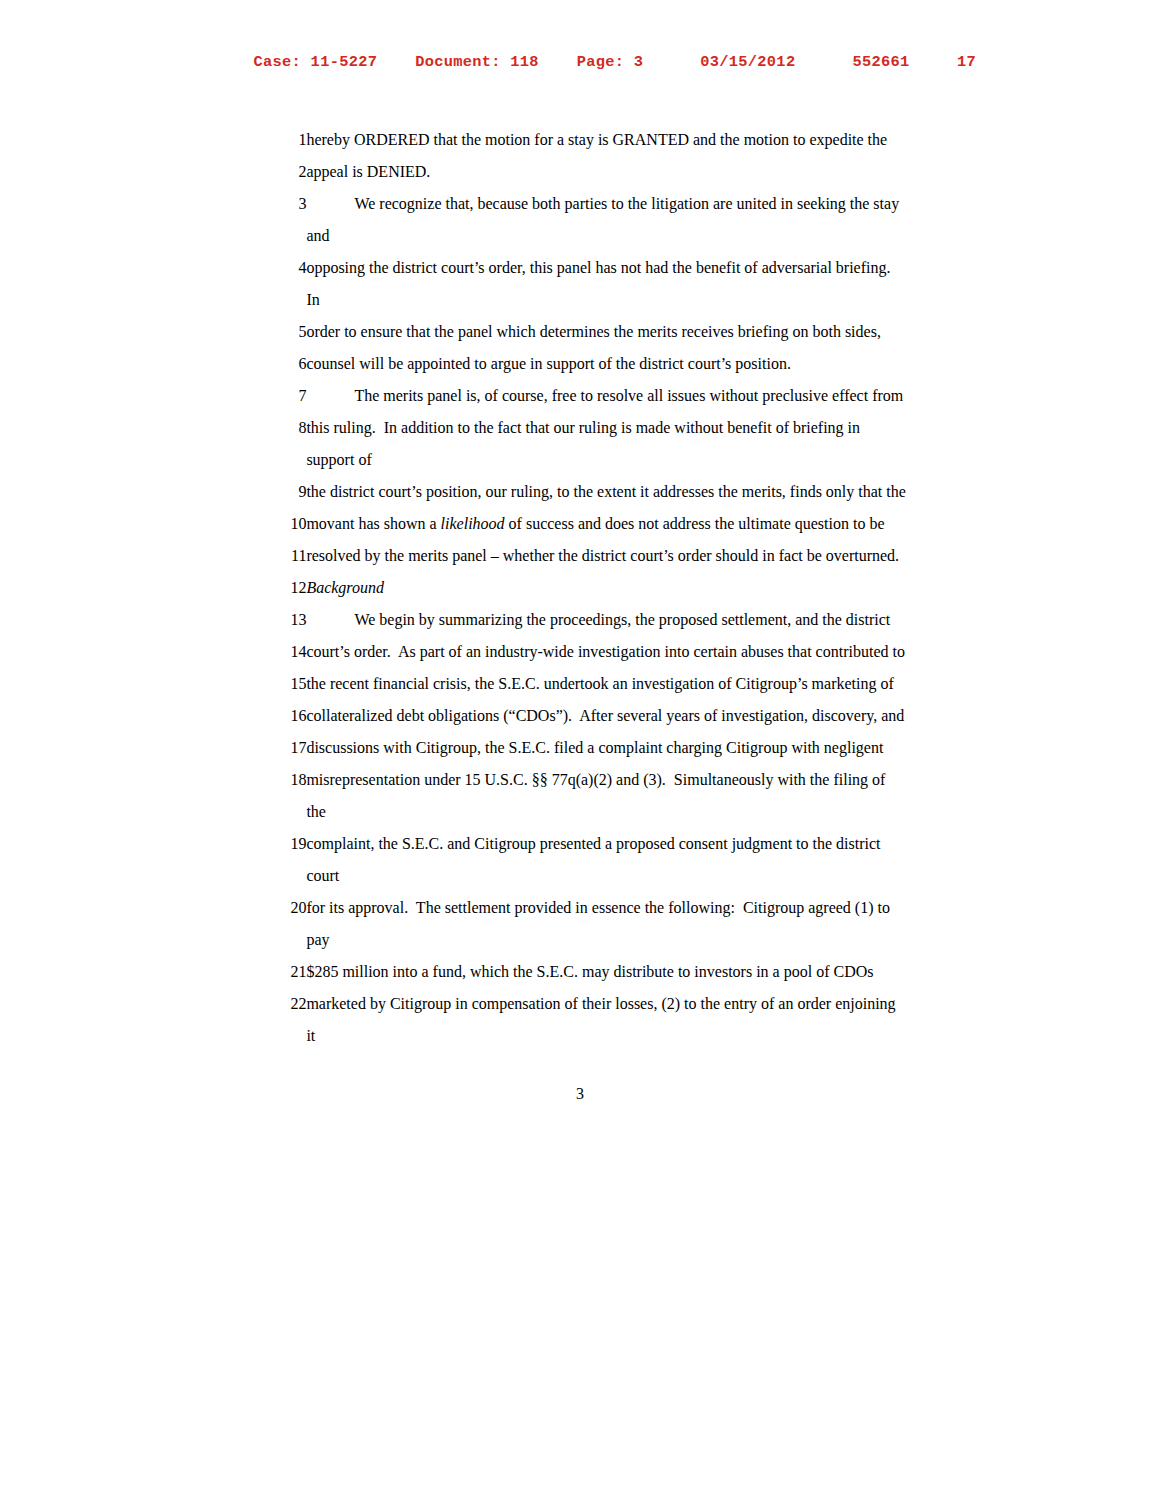Case: 11-5227 Document: 118 Page: 3 03/15/2012 552661 17
| 1 | hereby ORDERED that the motion for a stay is GRANTED and the motion to expedite the |
| 2 | appeal is DENIED. |
| 3 | We recognize that, because both parties to the litigation are united in seeking the stay and |
| 4 | opposing the district court’s order, this panel has not had the benefit of adversarial briefing. In |
| 5 | order to ensure that the panel which determines the merits receives briefing on both sides, |
| 6 | counsel will be appointed to argue in support of the district court’s position. |
| 7 | The merits panel is, of course, free to resolve all issues without preclusive effect from |
| 8 | this ruling. In addition to the fact that our ruling is made without benefit of briefing in support of |
| 9 | the district court’s position, our ruling, to the extent it addresses the merits, finds only that the |
| 10 | movant has shown a likelihood of success and does not address the ultimate question to be |
| 11 | resolved by the merits panel – whether the district court’s order should in fact be overturned. |
| 12 | Background |
| 13 | We begin by summarizing the proceedings, the proposed settlement, and the district |
| 14 | court’s order. As part of an industry-wide investigation into certain abuses that contributed to |
| 15 | the recent financial crisis, the S.E.C. undertook an investigation of Citigroup’s marketing of |
| 16 | collateralized debt obligations (“CDOs”). After several years of investigation, discovery, and |
| 17 | discussions with Citigroup, the S.E.C. filed a complaint charging Citigroup with negligent |
| 18 | misrepresentation under 15 U.S.C. §§ 77q(a)(2) and (3). Simultaneously with the filing of the |
| 19 | complaint, the S.E.C. and Citigroup presented a proposed consent judgment to the district court |
| 20 | for its approval. The settlement provided in essence the following: Citigroup agreed (1) to pay |
| 21 | $285 million into a fund, which the S.E.C. may distribute to investors in a pool of CDOs |
| 22 | marketed by Citigroup in compensation of their losses, (2) to the entry of an order enjoining it |
3